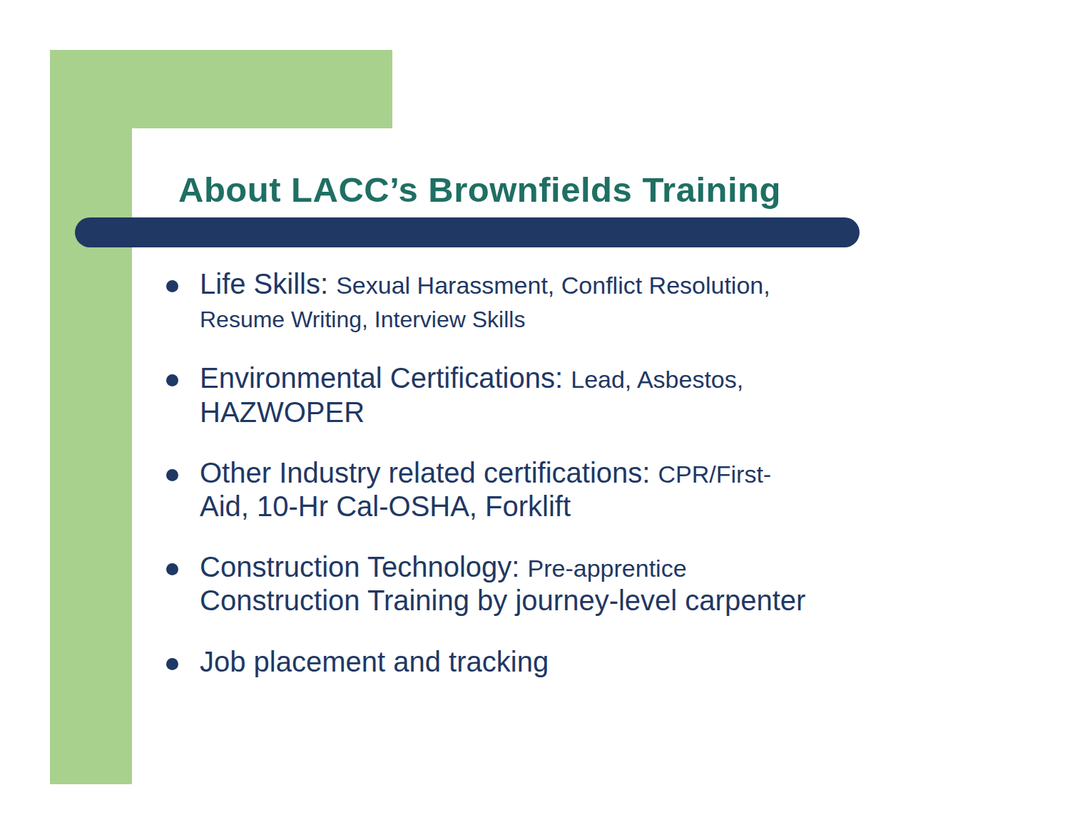About LACC’s Brownfields Training
Life Skills: Sexual Harassment, Conflict Resolution,
Resume Writing, Interview Skills
Environmental Certifications: Lead, Asbestos,
HAZWOPER
Other Industry related certifications: CPR/First-
Aid, 10-Hr Cal-OSHA, Forklift
Construction Technology: Pre-apprentice
Construction Training by journey-level carpenter
Job placement and tracking